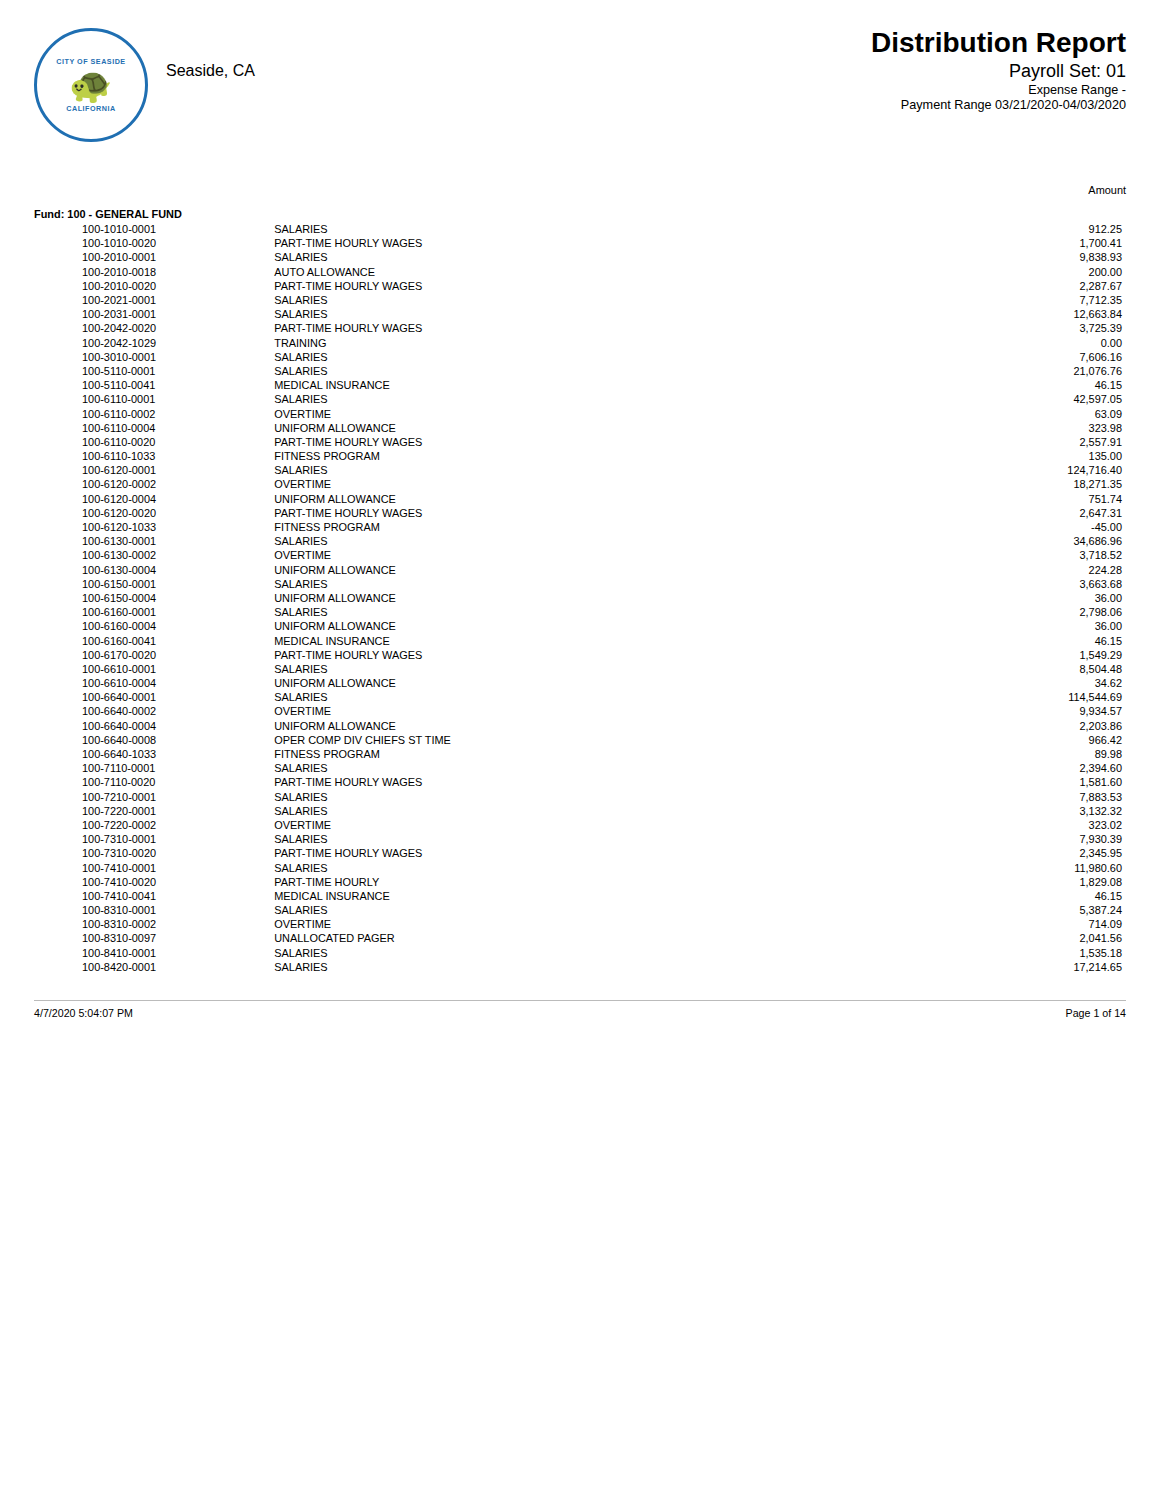CITY OF SEASIDE
🐢
CALIFORNIA
Seaside, CA
Distribution Report
Payroll Set: 01
Expense Range -
Payment Range 03/21/2020-04/03/2020
Amount
| Fund: 100 - GENERAL FUND |
| 100-1010-0001 | SALARIES | 912.25 |
| 100-1010-0020 | PART-TIME HOURLY WAGES | 1,700.41 |
| 100-2010-0001 | SALARIES | 9,838.93 |
| 100-2010-0018 | AUTO ALLOWANCE | 200.00 |
| 100-2010-0020 | PART-TIME HOURLY WAGES | 2,287.67 |
| 100-2021-0001 | SALARIES | 7,712.35 |
| 100-2031-0001 | SALARIES | 12,663.84 |
| 100-2042-0020 | PART-TIME HOURLY WAGES | 3,725.39 |
| 100-2042-1029 | TRAINING | 0.00 |
| 100-3010-0001 | SALARIES | 7,606.16 |
| 100-5110-0001 | SALARIES | 21,076.76 |
| 100-5110-0041 | MEDICAL INSURANCE | 46.15 |
| 100-6110-0001 | SALARIES | 42,597.05 |
| 100-6110-0002 | OVERTIME | 63.09 |
| 100-6110-0004 | UNIFORM ALLOWANCE | 323.98 |
| 100-6110-0020 | PART-TIME HOURLY WAGES | 2,557.91 |
| 100-6110-1033 | FITNESS PROGRAM | 135.00 |
| 100-6120-0001 | SALARIES | 124,716.40 |
| 100-6120-0002 | OVERTIME | 18,271.35 |
| 100-6120-0004 | UNIFORM ALLOWANCE | 751.74 |
| 100-6120-0020 | PART-TIME HOURLY WAGES | 2,647.31 |
| 100-6120-1033 | FITNESS PROGRAM | -45.00 |
| 100-6130-0001 | SALARIES | 34,686.96 |
| 100-6130-0002 | OVERTIME | 3,718.52 |
| 100-6130-0004 | UNIFORM ALLOWANCE | 224.28 |
| 100-6150-0001 | SALARIES | 3,663.68 |
| 100-6150-0004 | UNIFORM ALLOWANCE | 36.00 |
| 100-6160-0001 | SALARIES | 2,798.06 |
| 100-6160-0004 | UNIFORM ALLOWANCE | 36.00 |
| 100-6160-0041 | MEDICAL INSURANCE | 46.15 |
| 100-6170-0020 | PART-TIME HOURLY WAGES | 1,549.29 |
| 100-6610-0001 | SALARIES | 8,504.48 |
| 100-6610-0004 | UNIFORM ALLOWANCE | 34.62 |
| 100-6640-0001 | SALARIES | 114,544.69 |
| 100-6640-0002 | OVERTIME | 9,934.57 |
| 100-6640-0004 | UNIFORM ALLOWANCE | 2,203.86 |
| 100-6640-0008 | OPER COMP DIV CHIEFS ST TIME | 966.42 |
| 100-6640-1033 | FITNESS PROGRAM | 89.98 |
| 100-7110-0001 | SALARIES | 2,394.60 |
| 100-7110-0020 | PART-TIME HOURLY WAGES | 1,581.60 |
| 100-7210-0001 | SALARIES | 7,883.53 |
| 100-7220-0001 | SALARIES | 3,132.32 |
| 100-7220-0002 | OVERTIME | 323.02 |
| 100-7310-0001 | SALARIES | 7,930.39 |
| 100-7310-0020 | PART-TIME HOURLY WAGES | 2,345.95 |
| 100-7410-0001 | SALARIES | 11,980.60 |
| 100-7410-0020 | PART-TIME HOURLY | 1,829.08 |
| 100-7410-0041 | MEDICAL INSURANCE | 46.15 |
| 100-8310-0001 | SALARIES | 5,387.24 |
| 100-8310-0002 | OVERTIME | 714.09 |
| 100-8310-0097 | UNALLOCATED PAGER | 2,041.56 |
| 100-8410-0001 | SALARIES | 1,535.18 |
| 100-8420-0001 | SALARIES | 17,214.65 |
4/7/2020 5:04:07 PM
Page 1 of 14